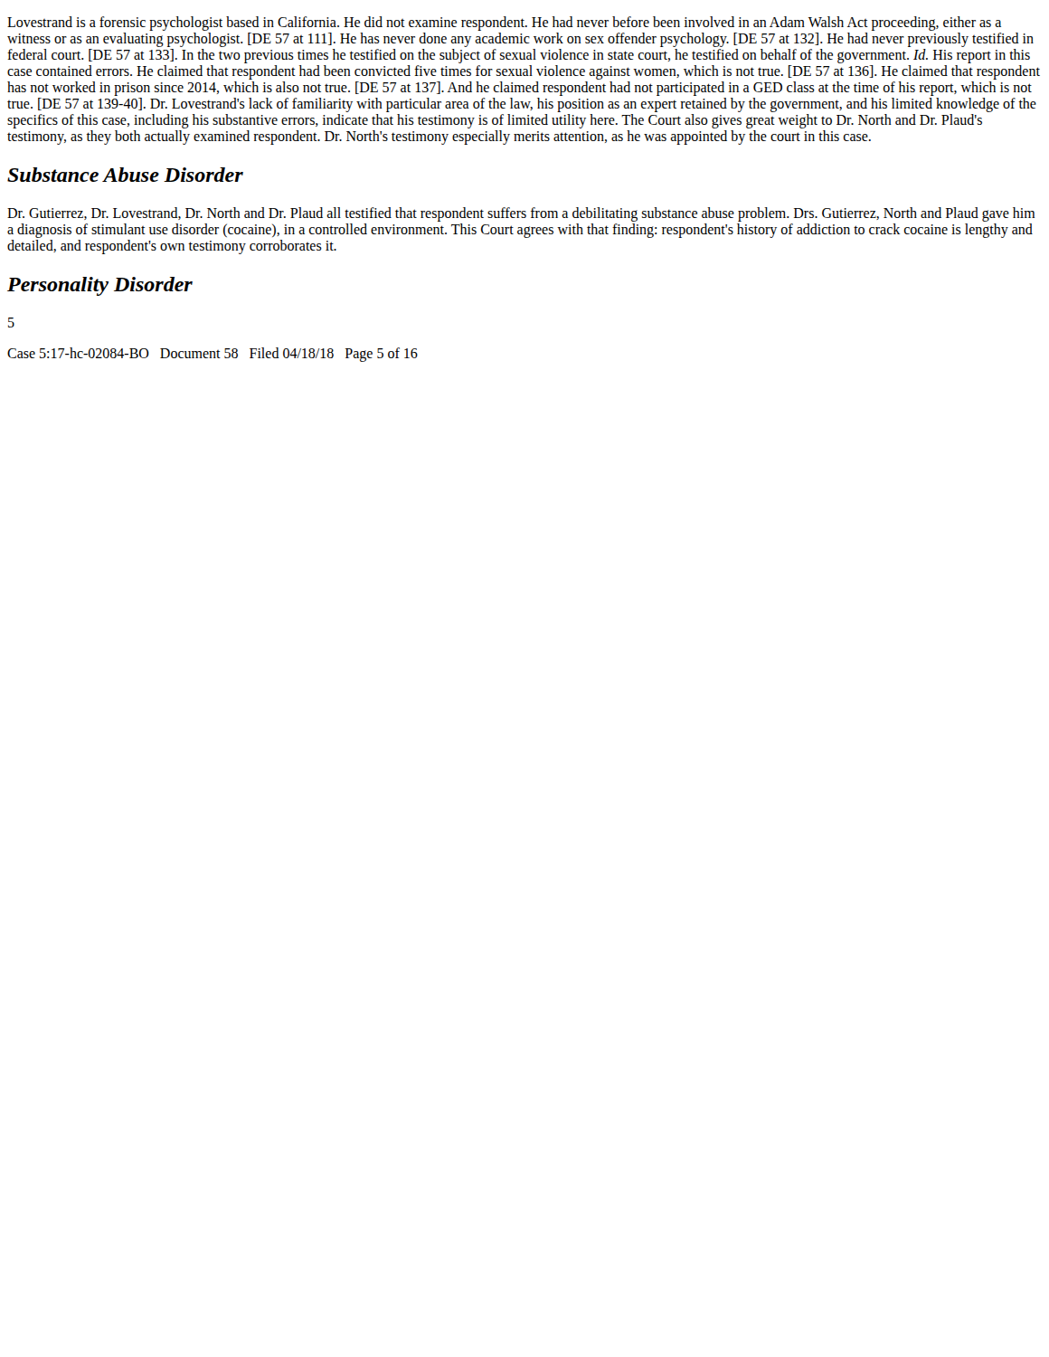Lovestrand is a forensic psychologist based in California. He did not examine respondent. He had never before been involved in an Adam Walsh Act proceeding, either as a witness or as an evaluating psychologist. [DE 57 at 111]. He has never done any academic work on sex offender psychology. [DE 57 at 132]. He had never previously testified in federal court. [DE 57 at 133]. In the two previous times he testified on the subject of sexual violence in state court, he testified on behalf of the government. Id. His report in this case contained errors. He claimed that respondent had been convicted five times for sexual violence against women, which is not true. [DE 57 at 136]. He claimed that respondent has not worked in prison since 2014, which is also not true. [DE 57 at 137]. And he claimed respondent had not participated in a GED class at the time of his report, which is not true. [DE 57 at 139-40]. Dr. Lovestrand's lack of familiarity with particular area of the law, his position as an expert retained by the government, and his limited knowledge of the specifics of this case, including his substantive errors, indicate that his testimony is of limited utility here. The Court also gives great weight to Dr. North and Dr. Plaud's testimony, as they both actually examined respondent. Dr. North's testimony especially merits attention, as he was appointed by the court in this case.
Substance Abuse Disorder
Dr. Gutierrez, Dr. Lovestrand, Dr. North and Dr. Plaud all testified that respondent suffers from a debilitating substance abuse problem. Drs. Gutierrez, North and Plaud gave him a diagnosis of stimulant use disorder (cocaine), in a controlled environment. This Court agrees with that finding: respondent's history of addiction to crack cocaine is lengthy and detailed, and respondent's own testimony corroborates it.
Personality Disorder
5
Case 5:17-hc-02084-BO Document 58 Filed 04/18/18 Page 5 of 16